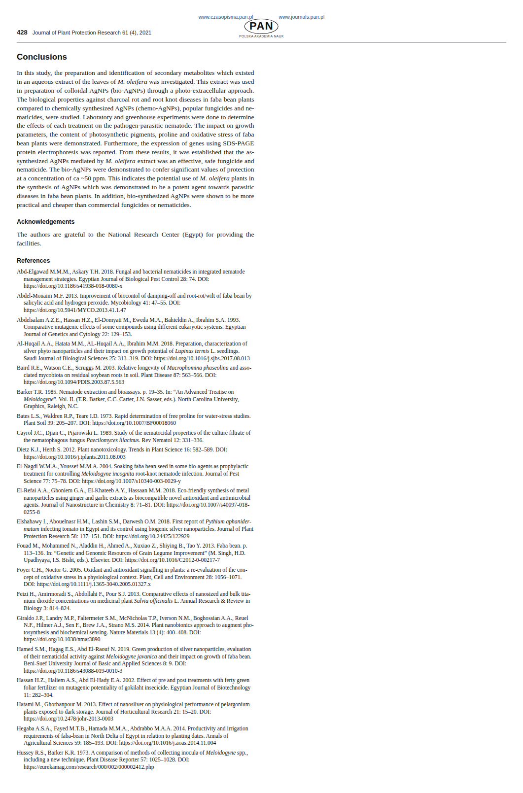www.czasopisma.pan.pl www.journals.pan.pl
PAN POLSKA AKADEMIA NAUK
428 Journal of Plant Protection Research 61 (4), 2021
Conclusions
In this study, the preparation and identification of secondary metabolites which existed in an aqueous extract of the leaves of M. oleifera was investigated. This extract was used in preparation of colloidal AgNPs (bio-AgNPs) through a photo-extracellular approach. The biological properties against charcoal rot and root knot diseases in faba bean plants compared to chemically synthesized AgNPs (chemo-AgNPs), popular fungicides and nematicides, were studied. Laboratory and greenhouse experiments were done to determine the effects of each treatment on the pathogen-parasitic nematode. The impact on growth parameters, the content of photosynthetic pigments, proline and oxidative stress of faba bean plants were demonstrated. Furthermore, the expression of genes using SDS-PAGE protein electrophoresis was reported. From these results, it was established that the as-synthesized AgNPs mediated by M. oleifera extract was an effective, safe fungicide and nematicide. The bio-AgNPs were demonstrated to confer significant values of protection at a concentration of ca ~50 ppm. This indicates the potential use of M. oleifera plants in the synthesis of AgNPs which was demonstrated to be a potent agent towards parasitic diseases in faba bean plants. In addition, bio-synthesized AgNPs were shown to be more practical and cheaper than commercial fungicides or nematicides.
Acknowledgements
The authors are grateful to the National Research Center (Egypt) for providing the facilities.
References
Abd-Elgawad M.M.M., Askary T.H. 2018. Fungal and bacterial nematicides in integrated nematode management strategies. Egyptian Journal of Biological Pest Control 28: 74. DOI: https://doi.org/10.1186/s41938-018-0080-x
Abdel-Monaim M.F. 2013. Improvement of biocontol of damping-off and root-rot/wilt of faba bean by salicylic acid and hydrogen peroxide. Mycobiology 41: 47–55. DOI: https://doi.org/10.5941/MYCO.2013.41.1.47
Abdelsalam A.Z.E., Hassan H.Z., El-Domyati M., Eweda M.A., Bahieldin A., Ibrahim S.A. 1993. Comparative mutagenic effects of some compounds using different eukaryotic systems. Egyptian Journal of Genetics and Cytology 22: 129–153.
Al-Huqail A.A., Hatata M.M., AL-Huqail A.A., Ibrahim M.M. 2018. Preparation, characterization of silver phyto nanoparticles and their impact on growth potential of Lupinus termis L. seedlings. Saudi Journal of Biological Sciences 25: 313–319. DOI: https://doi.org/10.1016/j.sjbs.2017.08.013
Baird R.E., Watson C.E., Scruggs M. 2003. Relative longevity of Macrophomina phaseolina and associated mycobiota on residual soybean roots in soil. Plant Disease 87: 563–566. DOI: https://doi.org/10.1094/PDIS.2003.87.5.563
Barker T.R. 1985. Nematode extraction and bioassays. p. 19–35. In: “An Advanced Treatise on Meloidogyne”. Vol. II. (T.R. Barker, C.C. Carter, J.N. Sasser, eds.). North Carolina University, Graphics, Raleigh, N.C.
Bates L.S., Waldren R.P., Teare I.D. 1973. Rapid determination of free proline for water-stress studies. Plant Soil 39: 205–207. DOI: https://doi.org/10.1007/BF00018060
Cayrol J.C., Djian C., Pijarowski L. 1989. Study of the nematocidal properties of the culture filtrate of the nematophagous fungus Paecilomyces lilacinus. Rev Nematol 12: 331–336.
Dietz K.J., Herth S. 2012. Plant nanotoxicology. Trends in Plant Science 16: 582–589. DOI: https://doi.org/10.1016/j.tplants.2011.08.003
El-Nagdi W.M.A., Youssef M.M.A. 2004. Soaking faba bean seed in some bio-agents as prophylactic treatment for controlling Meloidogyne incognita root-knot nematode infection. Journal of Pest Science 77: 75–78. DOI: https://doi.org/10.1007/s10340-003-0029-y
El-Refai A.A., Ghoniem G.A., El-Khateeb A.Y., Hassaan M.M. 2018. Eco-friendly synthesis of metal nanoparticles using ginger and garlic extracts as biocompatible novel antioxidant and antimicrobial agents. Journal of Nanostructure in Chemistry 8: 71–81. DOI: https://doi.org/10.1007/s40097-018-0255-8
Elshahawy I., Abouelnasr H.M., Lashin S.M., Darwesh O.M. 2018. First report of Pythium aphanidermatum infecting tomato in Egypt and its control using biogenic silver nanoparticles. Journal of Plant Protection Research 58: 137–151. DOI: https://doi.org/10.24425/122929
Fouad M., Mohammed N., Aladdin H., Ahmed A., Xuxiao Z., Shiying B., Tao Y. 2013. Faba bean. p. 113–136. In: “Genetic and Genomic Resources of Grain Legume Improvement” (M. Singh, H.D. Upadhyaya, I.S. Bisht, eds.). Elsevier. DOI: https://doi.org/10.1016/C2012-0-00217-7
Foyer C.H., Noctor G. 2005. Oxidant and antioxidant signalling in plants: a re-evaluation of the concept of oxidative stress in a physiological context. Plant, Cell and Environment 28: 1056–1071. DOI: https://doi.org/10.1111/j.1365-3040.2005.01327.x
Feizi H., Amirmoradi S., Abdollahi F., Pour S.J. 2013. Comparative effects of nanosized and bulk titanium dioxide concentrations on medicinal plant Salvia officinalis L. Annual Research & Review in Biology 3: 814–824.
Giraldo J.P., Landry M.P., Faltermeier S.M., McNicholas T.P., Iverson N.M., Boghossian A.A., Reuel N.F., Hilmer A.J., Sen F., Brew J.A., Strano M.S. 2014. Plant nanobionics approach to augment photosynthesis and biochemical sensing. Nature Materials 13 (4): 400–408. DOI: https://doi.org/10.1038/nmat3890
Hamed S.M., Hagag E.S., Abd El-Raouf N. 2019. Green production of silver nanoparticles, evaluation of their nematicidal activity against Meloidogyne javanica and their impact on growth of faba bean. Beni-Suef University Journal of Basic and Applied Sciences 8: 9. DOI: https://doi.org/10.1186/s43088-019-0010-3
Hassan H.Z., Haliem A.S., Abd El-Hady E.A. 2002. Effect of pre and post treatments with ferty green foliar fertilizer on mutagenic potentiality of gokilaht insecicide. Egyptian Journal of Biotechnology 11: 282–304.
Hatami M., Ghorbanpour M. 2013. Effect of nanosilver on physiological performance of pelargonium plants exposed to dark storage. Journal of Horticultural Research 21: 15–20. DOI: https://doi.org/10.2478/johr-2013-0003
Hegaba A.S.A., Fayed M.T.B., Hamada M.M.A., Abdrabbo M.A.A. 2014. Productivity and irrigation requirements of faba-bean in North Delta of Egypt in relation to planting dates. Annals of Agricultural Sciences 59: 185–193. DOI: https://doi.org/10.1016/j.aoas.2014.11.004
Hussey R.S., Barker K.R. 1973. A comparison of methods of collecting inocula of Meloidogyne spp., including a new technique. Plant Disease Reporter 57: 1025–1028. DOI: https://eurekamag.com/research/000/002/000002412.php